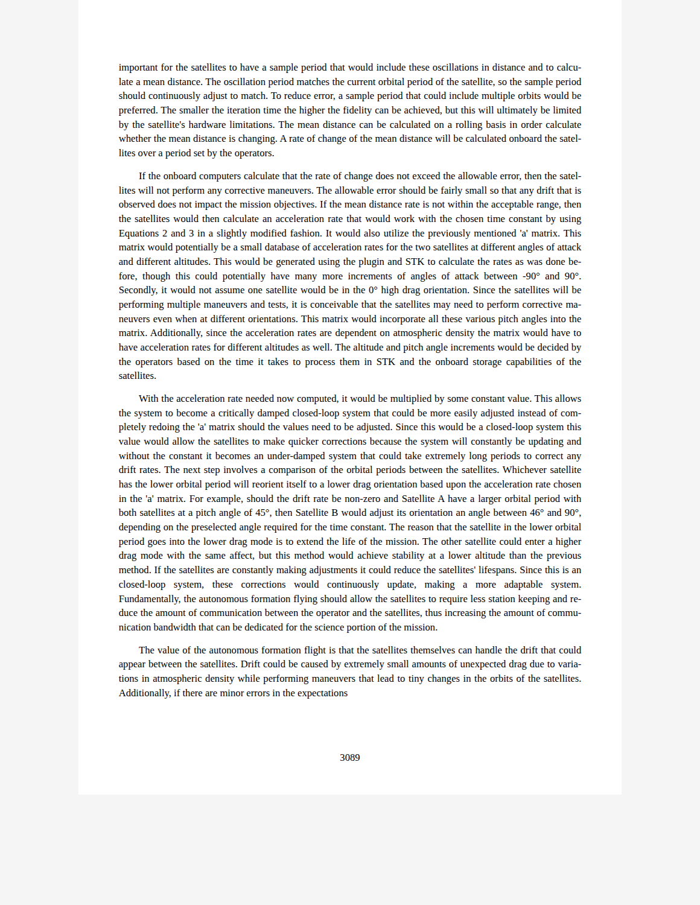important for the satellites to have a sample period that would include these oscillations in distance and to calculate a mean distance. The oscillation period matches the current orbital period of the satellite, so the sample period should continuously adjust to match. To reduce error, a sample period that could include multiple orbits would be preferred. The smaller the iteration time the higher the fidelity can be achieved, but this will ultimately be limited by the satellite's hardware limitations. The mean distance can be calculated on a rolling basis in order calculate whether the mean distance is changing. A rate of change of the mean distance will be calculated onboard the satellites over a period set by the operators.
If the onboard computers calculate that the rate of change does not exceed the allowable error, then the satellites will not perform any corrective maneuvers. The allowable error should be fairly small so that any drift that is observed does not impact the mission objectives. If the mean distance rate is not within the acceptable range, then the satellites would then calculate an acceleration rate that would work with the chosen time constant by using Equations 2 and 3 in a slightly modified fashion. It would also utilize the previously mentioned 'a' matrix. This matrix would potentially be a small database of acceleration rates for the two satellites at different angles of attack and different altitudes. This would be generated using the plugin and STK to calculate the rates as was done before, though this could potentially have many more increments of angles of attack between -90° and 90°. Secondly, it would not assume one satellite would be in the 0° high drag orientation. Since the satellites will be performing multiple maneuvers and tests, it is conceivable that the satellites may need to perform corrective maneuvers even when at different orientations. This matrix would incorporate all these various pitch angles into the matrix. Additionally, since the acceleration rates are dependent on atmospheric density the matrix would have to have acceleration rates for different altitudes as well. The altitude and pitch angle increments would be decided by the operators based on the time it takes to process them in STK and the onboard storage capabilities of the satellites.
With the acceleration rate needed now computed, it would be multiplied by some constant value. This allows the system to become a critically damped closed-loop system that could be more easily adjusted instead of completely redoing the 'a' matrix should the values need to be adjusted. Since this would be a closed-loop system this value would allow the satellites to make quicker corrections because the system will constantly be updating and without the constant it becomes an under-damped system that could take extremely long periods to correct any drift rates. The next step involves a comparison of the orbital periods between the satellites. Whichever satellite has the lower orbital period will reorient itself to a lower drag orientation based upon the acceleration rate chosen in the 'a' matrix. For example, should the drift rate be non-zero and Satellite A have a larger orbital period with both satellites at a pitch angle of 45°, then Satellite B would adjust its orientation an angle between 46° and 90°, depending on the preselected angle required for the time constant. The reason that the satellite in the lower orbital period goes into the lower drag mode is to extend the life of the mission. The other satellite could enter a higher drag mode with the same affect, but this method would achieve stability at a lower altitude than the previous method. If the satellites are constantly making adjustments it could reduce the satellites' lifespans. Since this is an closed-loop system, these corrections would continuously update, making a more adaptable system. Fundamentally, the autonomous formation flying should allow the satellites to require less station keeping and reduce the amount of communication between the operator and the satellites, thus increasing the amount of communication bandwidth that can be dedicated for the science portion of the mission.
The value of the autonomous formation flight is that the satellites themselves can handle the drift that could appear between the satellites. Drift could be caused by extremely small amounts of unexpected drag due to variations in atmospheric density while performing maneuvers that lead to tiny changes in the orbits of the satellites. Additionally, if there are minor errors in the expectations
3089